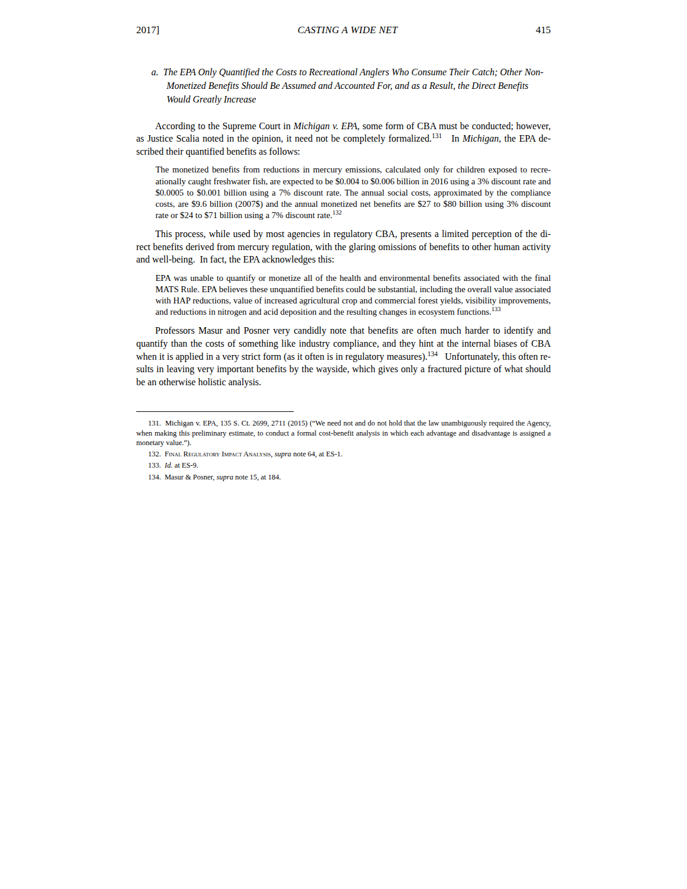2017] CASTING A WIDE NET 415
a. The EPA Only Quantified the Costs to Recreational Anglers Who Consume Their Catch; Other Non-Monetized Benefits Should Be Assumed and Accounted For, and as a Result, the Direct Benefits Would Greatly Increase
According to the Supreme Court in Michigan v. EPA, some form of CBA must be conducted; however, as Justice Scalia noted in the opinion, it need not be completely formalized.131 In Michigan, the EPA described their quantified benefits as follows:
The monetized benefits from reductions in mercury emissions, calculated only for children exposed to recreationally caught freshwater fish, are expected to be $0.004 to $0.006 billion in 2016 using a 3% discount rate and $0.0005 to $0.001 billion using a 7% discount rate. The annual social costs, approximated by the compliance costs, are $9.6 billion (2007$) and the annual monetized net benefits are $27 to $80 billion using 3% discount rate or $24 to $71 billion using a 7% discount rate.132
This process, while used by most agencies in regulatory CBA, presents a limited perception of the direct benefits derived from mercury regulation, with the glaring omissions of benefits to other human activity and well-being. In fact, the EPA acknowledges this:
EPA was unable to quantify or monetize all of the health and environmental benefits associated with the final MATS Rule. EPA believes these unquantified benefits could be substantial, including the overall value associated with HAP reductions, value of increased agricultural crop and commercial forest yields, visibility improvements, and reductions in nitrogen and acid deposition and the resulting changes in ecosystem functions.133
Professors Masur and Posner very candidly note that benefits are often much harder to identify and quantify than the costs of something like industry compliance, and they hint at the internal biases of CBA when it is applied in a very strict form (as it often is in regulatory measures).134 Unfortunately, this often results in leaving very important benefits by the wayside, which gives only a fractured picture of what should be an otherwise holistic analysis.
131. Michigan v. EPA, 135 S. Ct. 2699, 2711 (2015) (“We need not and do not hold that the law unambiguously required the Agency, when making this preliminary estimate, to conduct a formal cost-benefit analysis in which each advantage and disadvantage is assigned a monetary value.”).
132. Final Regulatory Impact Analysis, supra note 64, at ES-1.
133. Id. at ES-9.
134. Masur & Posner, supra note 15, at 184.